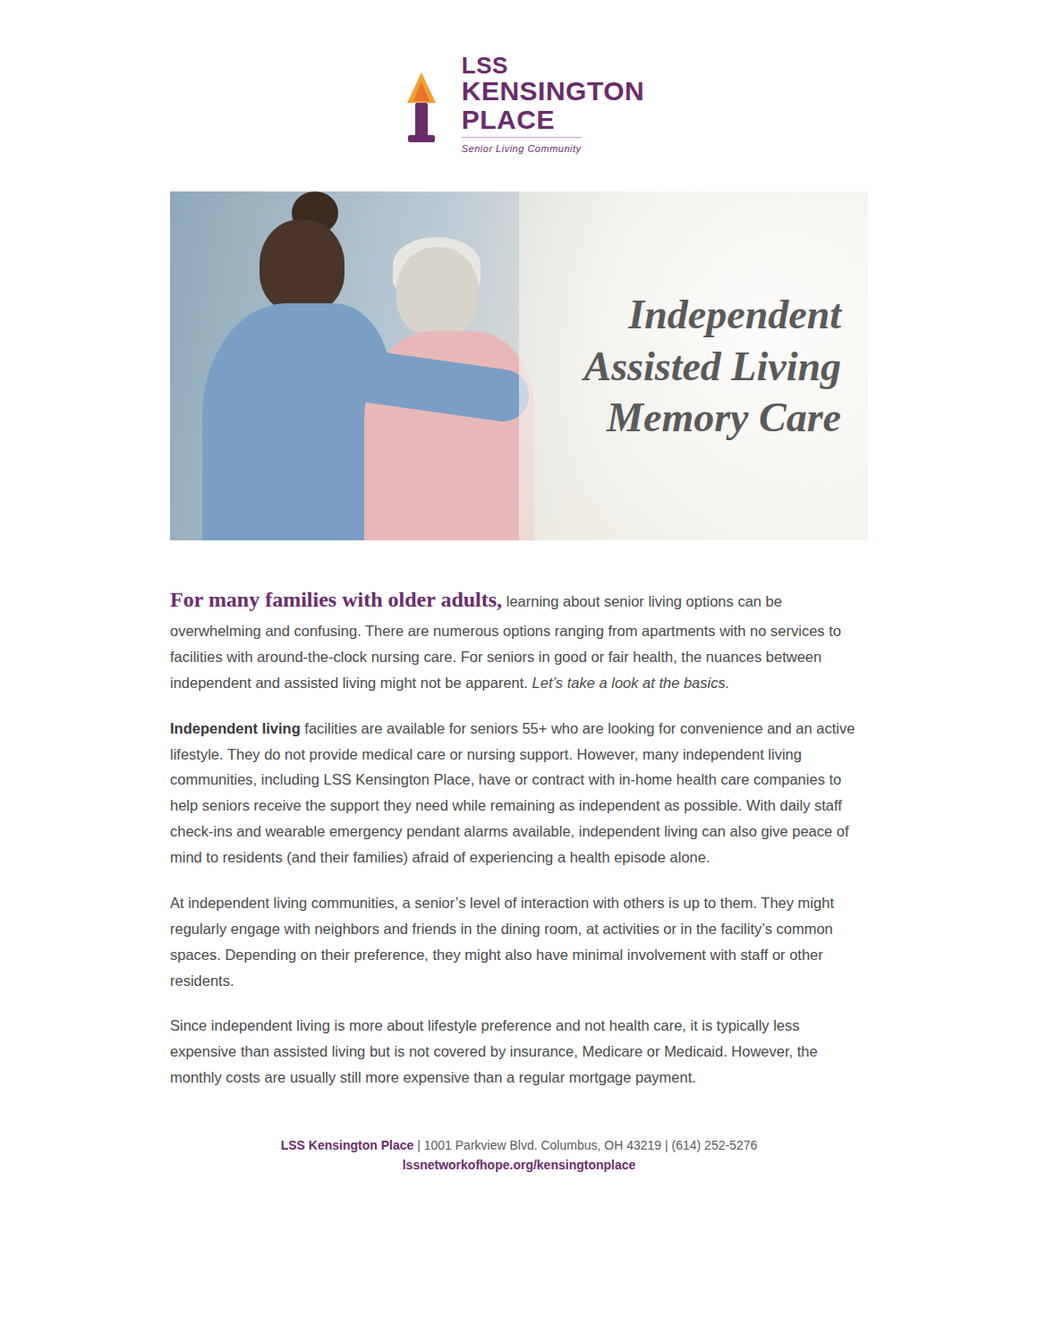LSS
Kensington
Place
Senior Living Community
Independent
Assisted Living
Memory Care
For many families with older adults, learning about senior living options can be overwhelming and confusing. There are numerous options ranging from apartments with no services to facilities with around-the-clock nursing care. For seniors in good or fair health, the nuances between independent and assisted living might not be apparent. Let’s take a look at the basics.
Independent living facilities are available for seniors 55+ who are looking for convenience and an active lifestyle. They do not provide medical care or nursing support. However, many independent living communities, including LSS Kensington Place, have or contract with in-home health care companies to help seniors receive the support they need while remaining as independent as possible. With daily staff check-ins and wearable emergency pendant alarms available, independent living can also give peace of mind to residents (and their families) afraid of experiencing a health episode alone.
At independent living communities, a senior’s level of interaction with others is up to them. They might regularly engage with neighbors and friends in the dining room, at activities or in the facility’s common spaces. Depending on their preference, they might also have minimal involvement with staff or other residents.
Since independent living is more about lifestyle preference and not health care, it is typically less expensive than assisted living but is not covered by insurance, Medicare or Medicaid. However, the monthly costs are usually still more expensive than a regular mortgage payment.
LSS Kensington Place | 1001 Parkview Blvd. Columbus, OH 43219 | (614) 252-5276
lssnetworkofhope.org/kensingtonplace